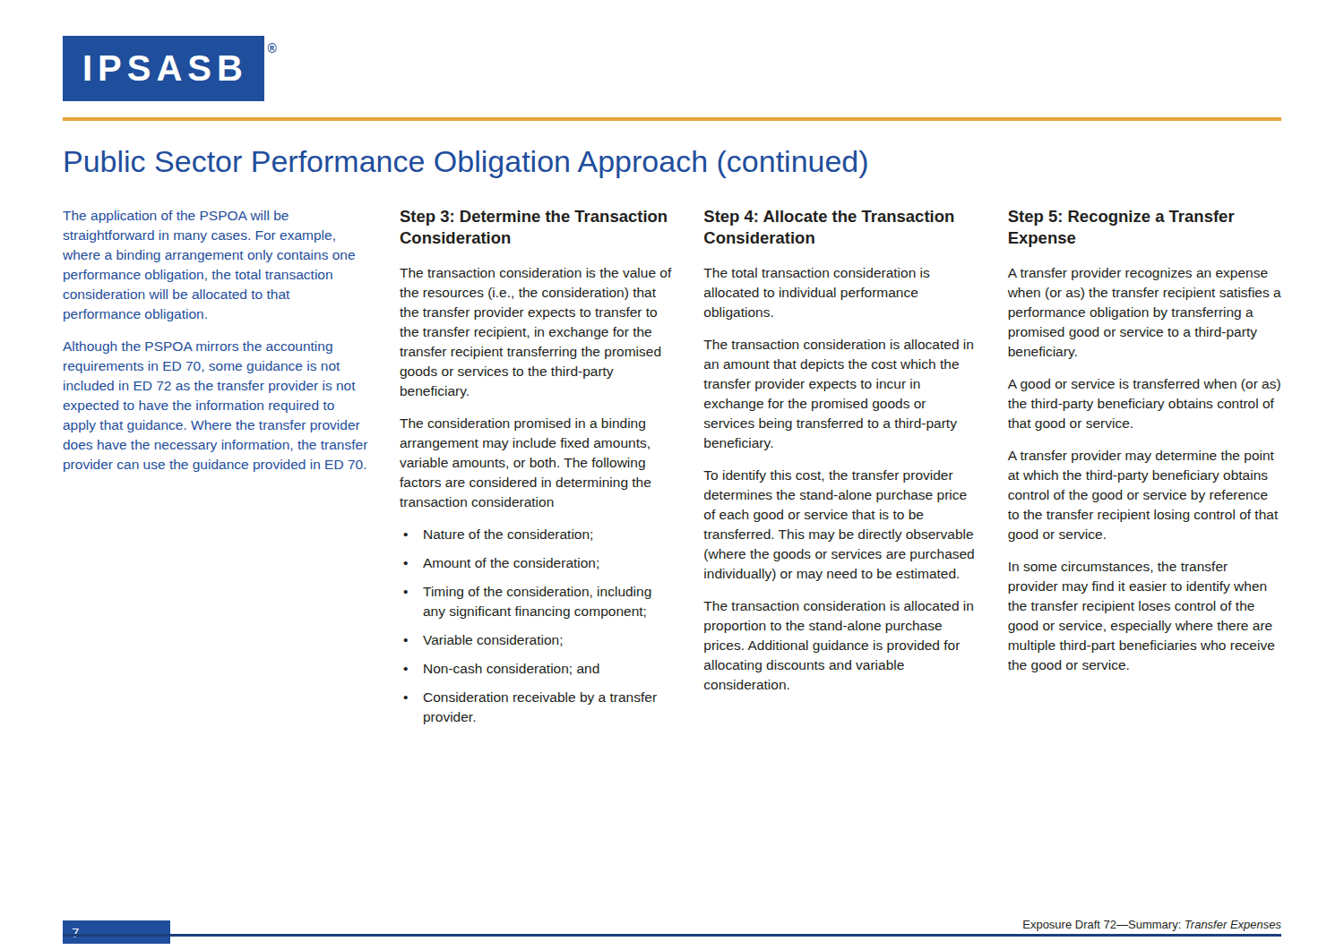IPSASB®
Public Sector Performance Obligation Approach (continued)
The application of the PSPOA will be straightforward in many cases. For example, where a binding arrangement only contains one performance obligation, the total transaction consideration will be allocated to that performance obligation.
Although the PSPOA mirrors the accounting requirements in ED 70, some guidance is not included in ED 72 as the transfer provider is not expected to have the information required to apply that guidance. Where the transfer provider does have the necessary information, the transfer provider can use the guidance provided in ED 70.
Step 3: Determine the Transaction Consideration
The transaction consideration is the value of the resources (i.e., the consideration) that the transfer provider expects to transfer to the transfer recipient, in exchange for the transfer recipient transferring the promised goods or services to the third-party beneficiary.
The consideration promised in a binding arrangement may include fixed amounts, variable amounts, or both. The following factors are considered in determining the transaction consideration
Nature of the consideration;
Amount of the consideration;
Timing of the consideration, including any significant financing component;
Variable consideration;
Non-cash consideration; and
Consideration receivable by a transfer provider.
Step 4: Allocate the Transaction Consideration
The total transaction consideration is allocated to individual performance obligations.
The transaction consideration is allocated in an amount that depicts the cost which the transfer provider expects to incur in exchange for the promised goods or services being transferred to a third-party beneficiary.
To identify this cost, the transfer provider determines the stand-alone purchase price of each good or service that is to be transferred. This may be directly observable (where the goods or services are purchased individually) or may need to be estimated.
The transaction consideration is allocated in proportion to the stand-alone purchase prices. Additional guidance is provided for allocating discounts and variable consideration.
Step 5: Recognize a Transfer Expense
A transfer provider recognizes an expense when (or as) the transfer recipient satisfies a performance obligation by transferring a promised good or service to a third-party beneficiary.
A good or service is transferred when (or as) the third-party beneficiary obtains control of that good or service.
A transfer provider may determine the point at which the third-party beneficiary obtains control of the good or service by reference to the transfer recipient losing control of that good or service.
In some circumstances, the transfer provider may find it easier to identify when the transfer recipient loses control of the good or service, especially where there are multiple third-part beneficiaries who receive the good or service.
7
Exposure Draft 72—Summary: Transfer Expenses